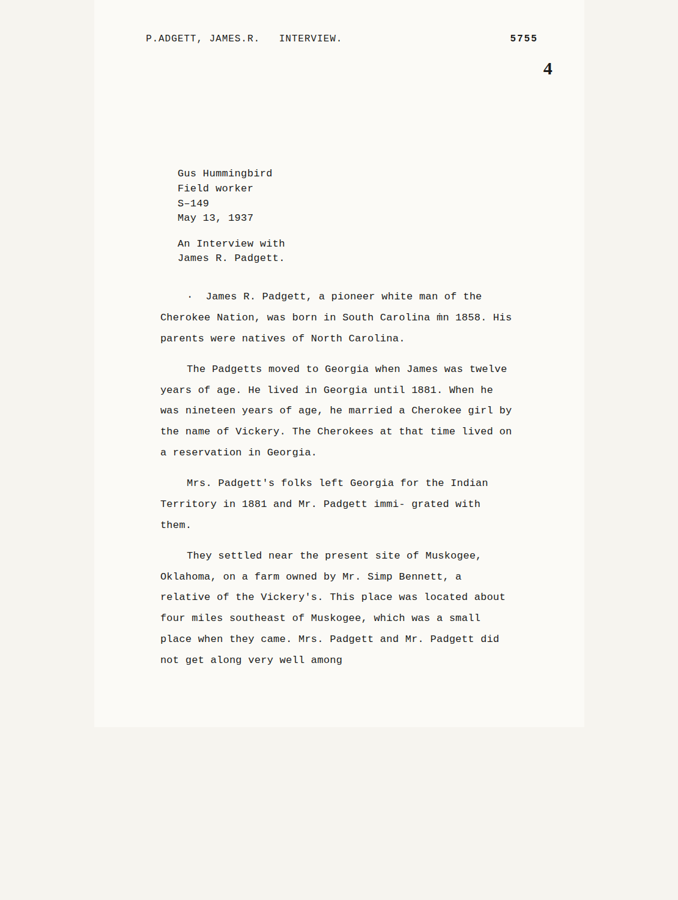P.ADGETT, JAMES.R. INTERVIEW. 5755
4
Gus Hummingbird
Field worker
S–149
May 13, 1937
An Interview with
James R. Padgett.
James R. Padgett, a pioneer white man of the Cherokee Nation, was born in South Carolina ṁn 1858. His parents were natives of North Carolina.
The Padgetts moved to Georgia when James was twelve years of age. He lived in Georgia until 1881. When he was nineteen years of age, he married a Cherokee girl by the name of Vickery. The Cherokees at that time lived on a reservation in Georgia.
Mrs. Padgett's folks left Georgia for the Indian Territory in 1881 and Mr. Padgett immi- grated with them.
They settled near the present site of Muskogee, Oklahoma, on a farm owned by Mr. Simp Bennett, a relative of the Vickery's. This place was located about four miles southeast of Muskogee, which was a small place when they came. Mrs. Padgett and Mr. Padgett did not get along very well among